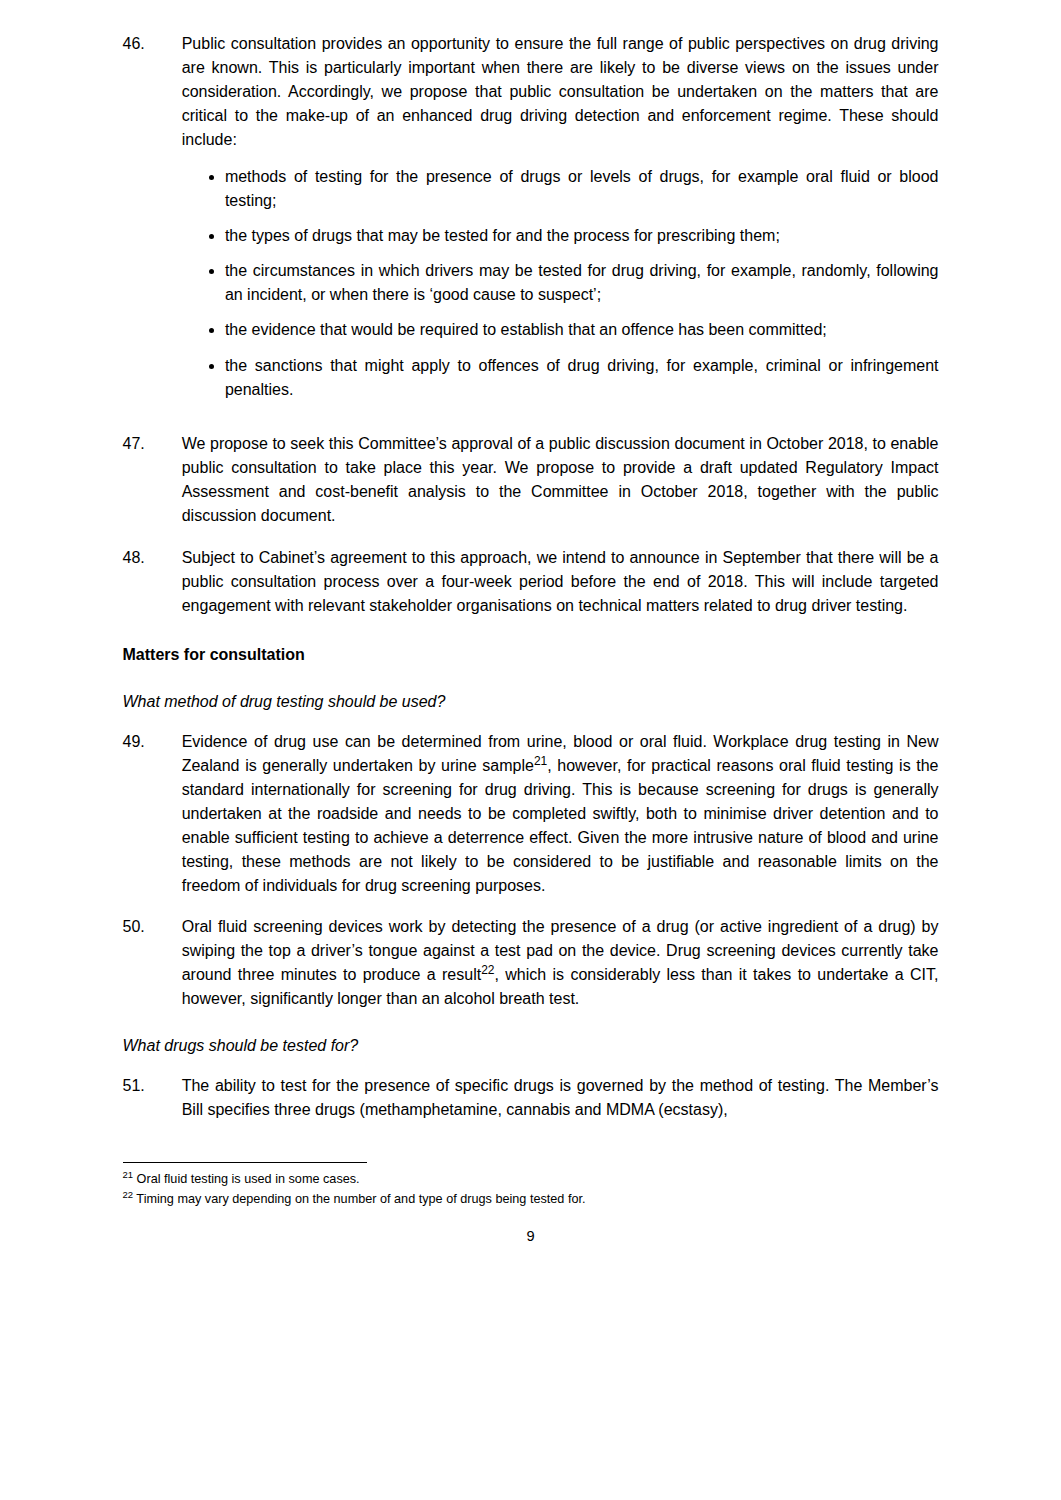46. Public consultation provides an opportunity to ensure the full range of public perspectives on drug driving are known. This is particularly important when there are likely to be diverse views on the issues under consideration. Accordingly, we propose that public consultation be undertaken on the matters that are critical to the make-up of an enhanced drug driving detection and enforcement regime. These should include:
methods of testing for the presence of drugs or levels of drugs, for example oral fluid or blood testing;
the types of drugs that may be tested for and the process for prescribing them;
the circumstances in which drivers may be tested for drug driving, for example, randomly, following an incident, or when there is ‘good cause to suspect’;
the evidence that would be required to establish that an offence has been committed;
the sanctions that might apply to offences of drug driving, for example, criminal or infringement penalties.
47. We propose to seek this Committee’s approval of a public discussion document in October 2018, to enable public consultation to take place this year. We propose to provide a draft updated Regulatory Impact Assessment and cost-benefit analysis to the Committee in October 2018, together with the public discussion document.
48. Subject to Cabinet’s agreement to this approach, we intend to announce in September that there will be a public consultation process over a four-week period before the end of 2018. This will include targeted engagement with relevant stakeholder organisations on technical matters related to drug driver testing.
Matters for consultation
What method of drug testing should be used?
49. Evidence of drug use can be determined from urine, blood or oral fluid. Workplace drug testing in New Zealand is generally undertaken by urine sample21, however, for practical reasons oral fluid testing is the standard internationally for screening for drug driving. This is because screening for drugs is generally undertaken at the roadside and needs to be completed swiftly, both to minimise driver detention and to enable sufficient testing to achieve a deterrence effect. Given the more intrusive nature of blood and urine testing, these methods are not likely to be considered to be justifiable and reasonable limits on the freedom of individuals for drug screening purposes.
50. Oral fluid screening devices work by detecting the presence of a drug (or active ingredient of a drug) by swiping the top a driver’s tongue against a test pad on the device. Drug screening devices currently take around three minutes to produce a result22, which is considerably less than it takes to undertake a CIT, however, significantly longer than an alcohol breath test.
What drugs should be tested for?
51. The ability to test for the presence of specific drugs is governed by the method of testing. The Member’s Bill specifies three drugs (methamphetamine, cannabis and MDMA (ecstasy),
21 Oral fluid testing is used in some cases.
22 Timing may vary depending on the number of and type of drugs being tested for.
9